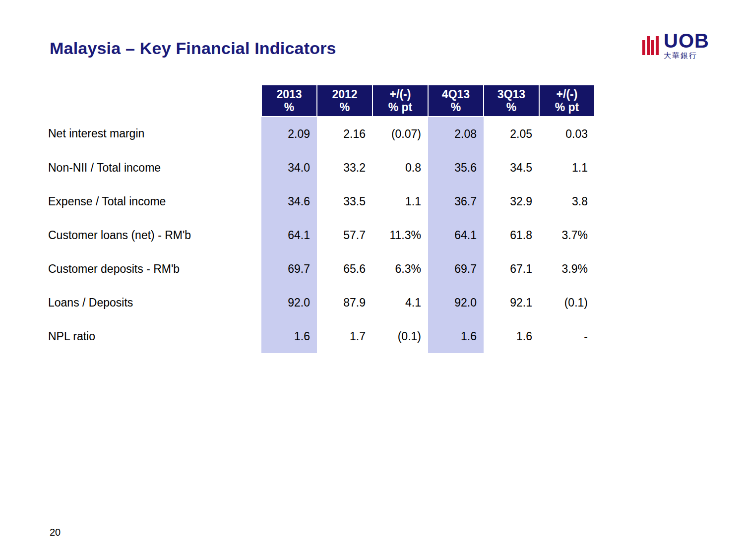Malaysia – Key Financial Indicators
UOB
大華銀行
| | 2013 % | 2012 % | +/(-) % pt | 4Q13 % | 3Q13 % | +/(-) % pt |
| --- | --- | --- | --- | --- | --- | --- |
| Net interest margin | 2.09 | 2.16 | (0.07) | 2.08 | 2.05 | 0.03 |
| Non-NII / Total income | 34.0 | 33.2 | 0.8 | 35.6 | 34.5 | 1.1 |
| Expense / Total income | 34.6 | 33.5 | 1.1 | 36.7 | 32.9 | 3.8 |
| Customer loans (net) - RM'b | 64.1 | 57.7 | 11.3% | 64.1 | 61.8 | 3.7% |
| Customer deposits - RM'b | 69.7 | 65.6 | 6.3% | 69.7 | 67.1 | 3.9% |
| Loans / Deposits | 92.0 | 87.9 | 4.1 | 92.0 | 92.1 | (0.1) |
| NPL ratio | 1.6 | 1.7 | (0.1) | 1.6 | 1.6 | - |
20